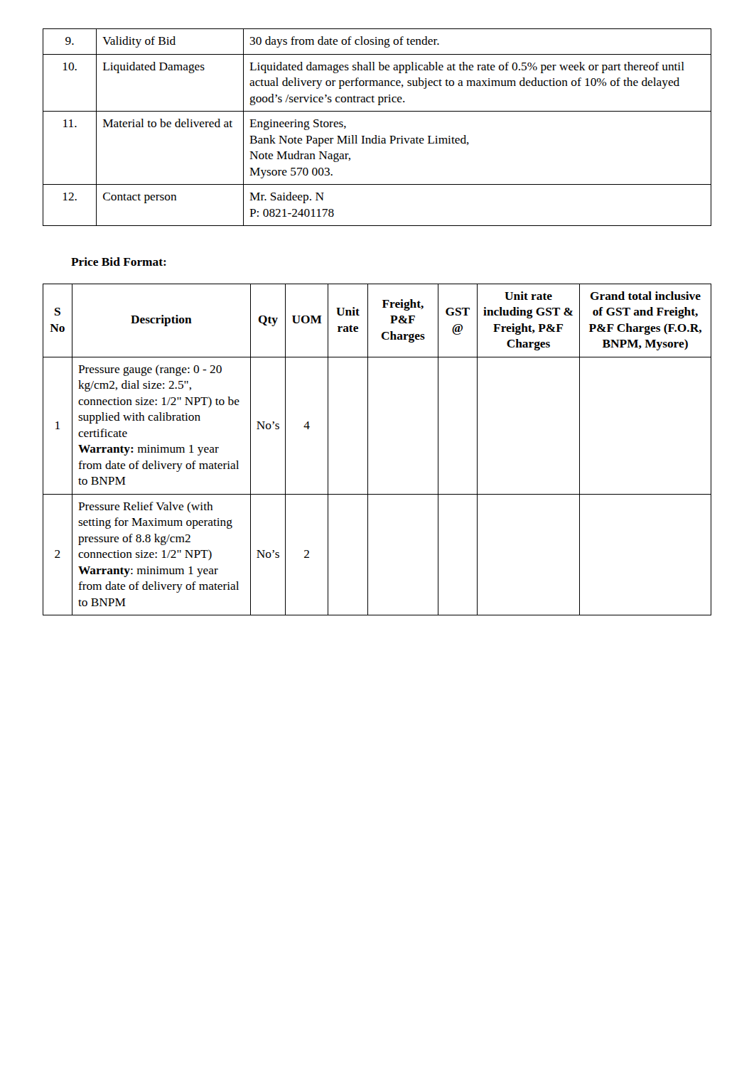| 9. | Validity of Bid | 30 days from date of closing of tender. |
| 10. | Liquidated Damages | Liquidated damages shall be applicable at the rate of 0.5% per week or part thereof until actual delivery or performance, subject to a maximum deduction of 10% of the delayed good’s /service’s contract price. |
| 11. | Material to be delivered at | Engineering Stores, Bank Note Paper Mill India Private Limited, Note Mudran Nagar, Mysore 570 003. |
| 12. | Contact person | Mr. Saideep. N P: 0821-2401178 |
Price Bid Format:
| S No | Description | Qty | UOM | Unit rate | Freight, P&F Charges | GST @ | Unit rate including GST & Freight, P&F Charges | Grand total inclusive of GST and Freight, P&F Charges (F.O.R, BNPM, Mysore) |
| --- | --- | --- | --- | --- | --- | --- | --- | --- |
| 1 | Pressure gauge (range: 0 - 20 kg/cm2, dial size: 2.5", connection size: 1/2" NPT) to be supplied with calibration certificate Warranty: minimum 1 year from date of delivery of material to BNPM | No’s | 4 | | | | | |
| 2 | Pressure Relief Valve (with setting for Maximum operating pressure of 8.8 kg/cm2 connection size: 1/2" NPT) Warranty : minimum 1 year from date of delivery of material to BNPM | No’s | 2 | | | | | |